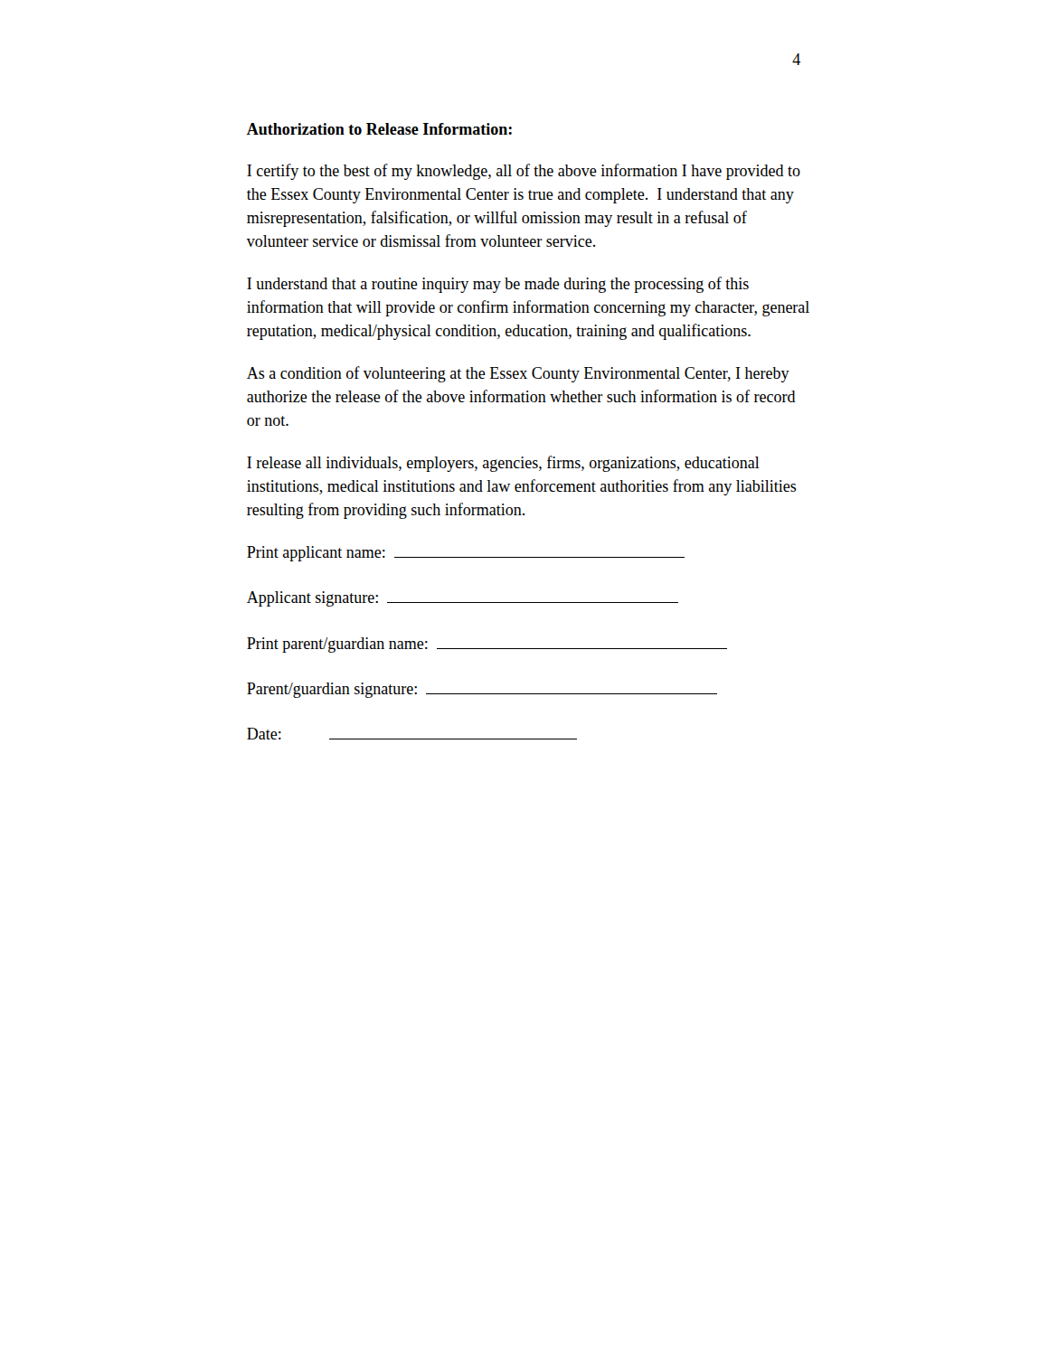4
Authorization to Release Information:
I certify to the best of my knowledge, all of the above information I have provided to the Essex County Environmental Center is true and complete. I understand that any misrepresentation, falsification, or willful omission may result in a refusal of volunteer service or dismissal from volunteer service.
I understand that a routine inquiry may be made during the processing of this information that will provide or confirm information concerning my character, general reputation, medical/physical condition, education, training and qualifications.
As a condition of volunteering at the Essex County Environmental Center, I hereby authorize the release of the above information whether such information is of record or not.
I release all individuals, employers, agencies, firms, organizations, educational institutions, medical institutions and law enforcement authorities from any liabilities resulting from providing such information.
Print applicant name:
Applicant signature:
Print parent/guardian name:
Parent/guardian signature:
Date: